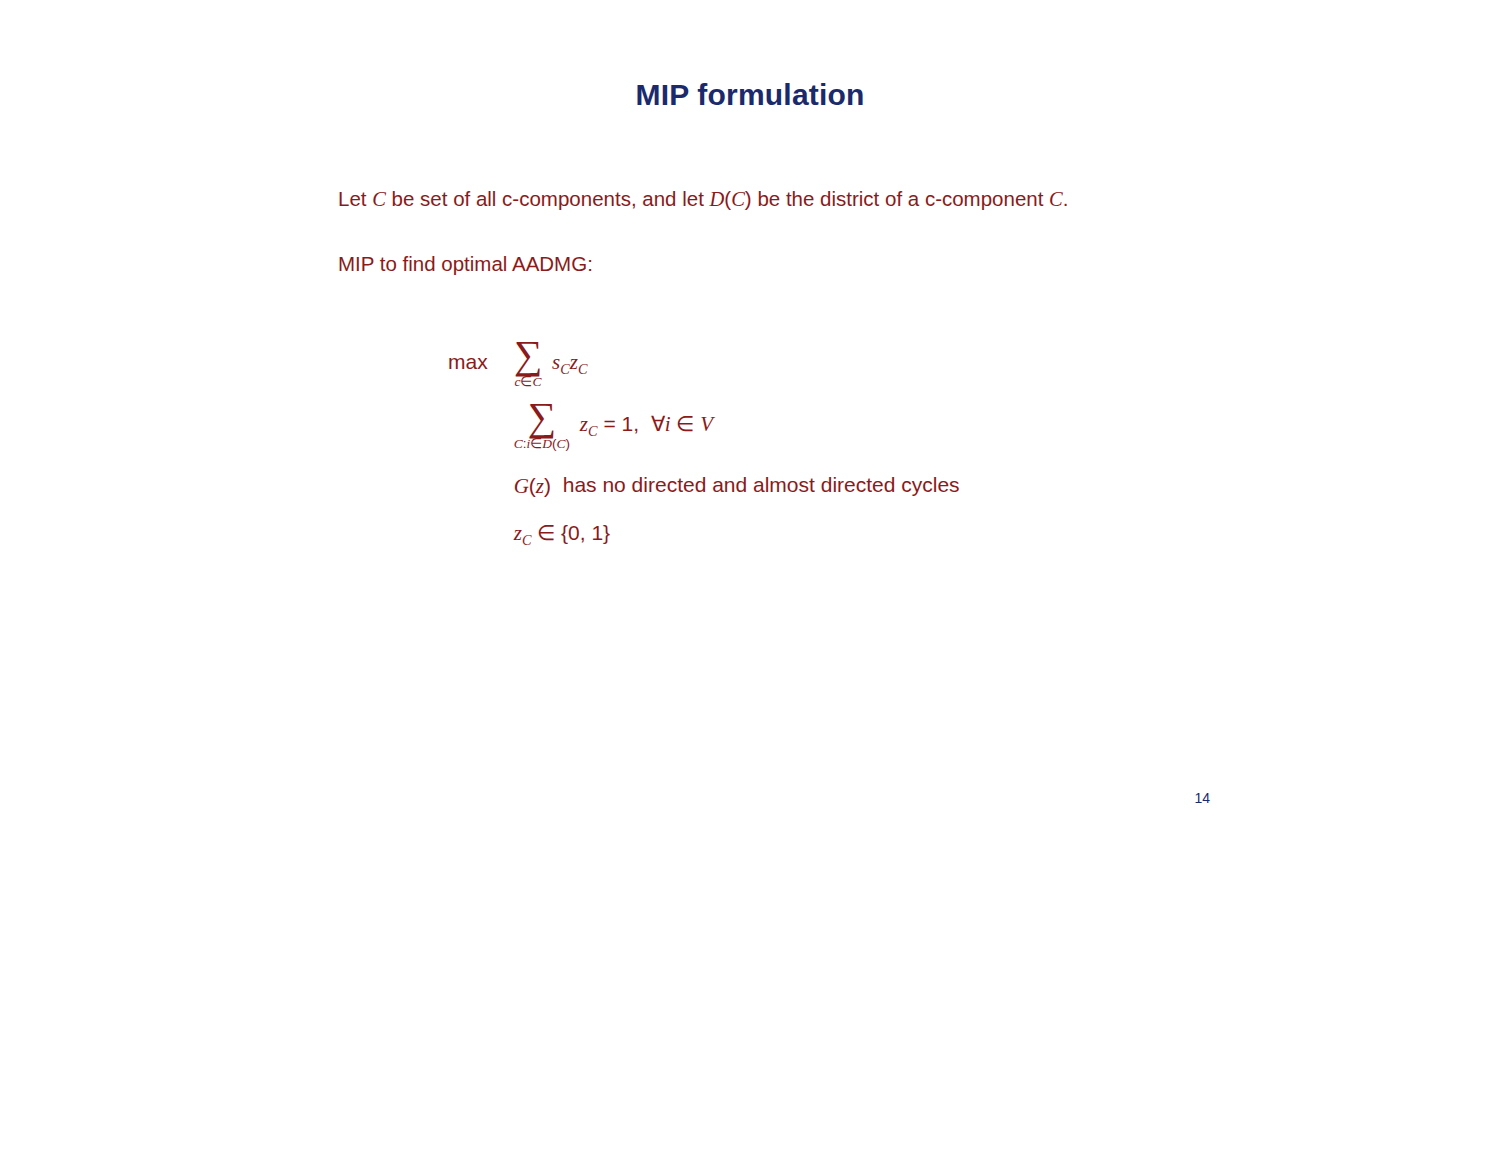MIP formulation
Let C be set of all c-components, and let D(C) be the district of a c-component C.
MIP to find optimal AADMG:
| max | ∑ c ∈ C s C z C |
| | ∑ C : i ∈ D ( C ) z C = 1, ∀ i ∈ V |
| | G ( z ) has no directed and almost directed cycles |
| | z C ∈ {0, 1} |
14